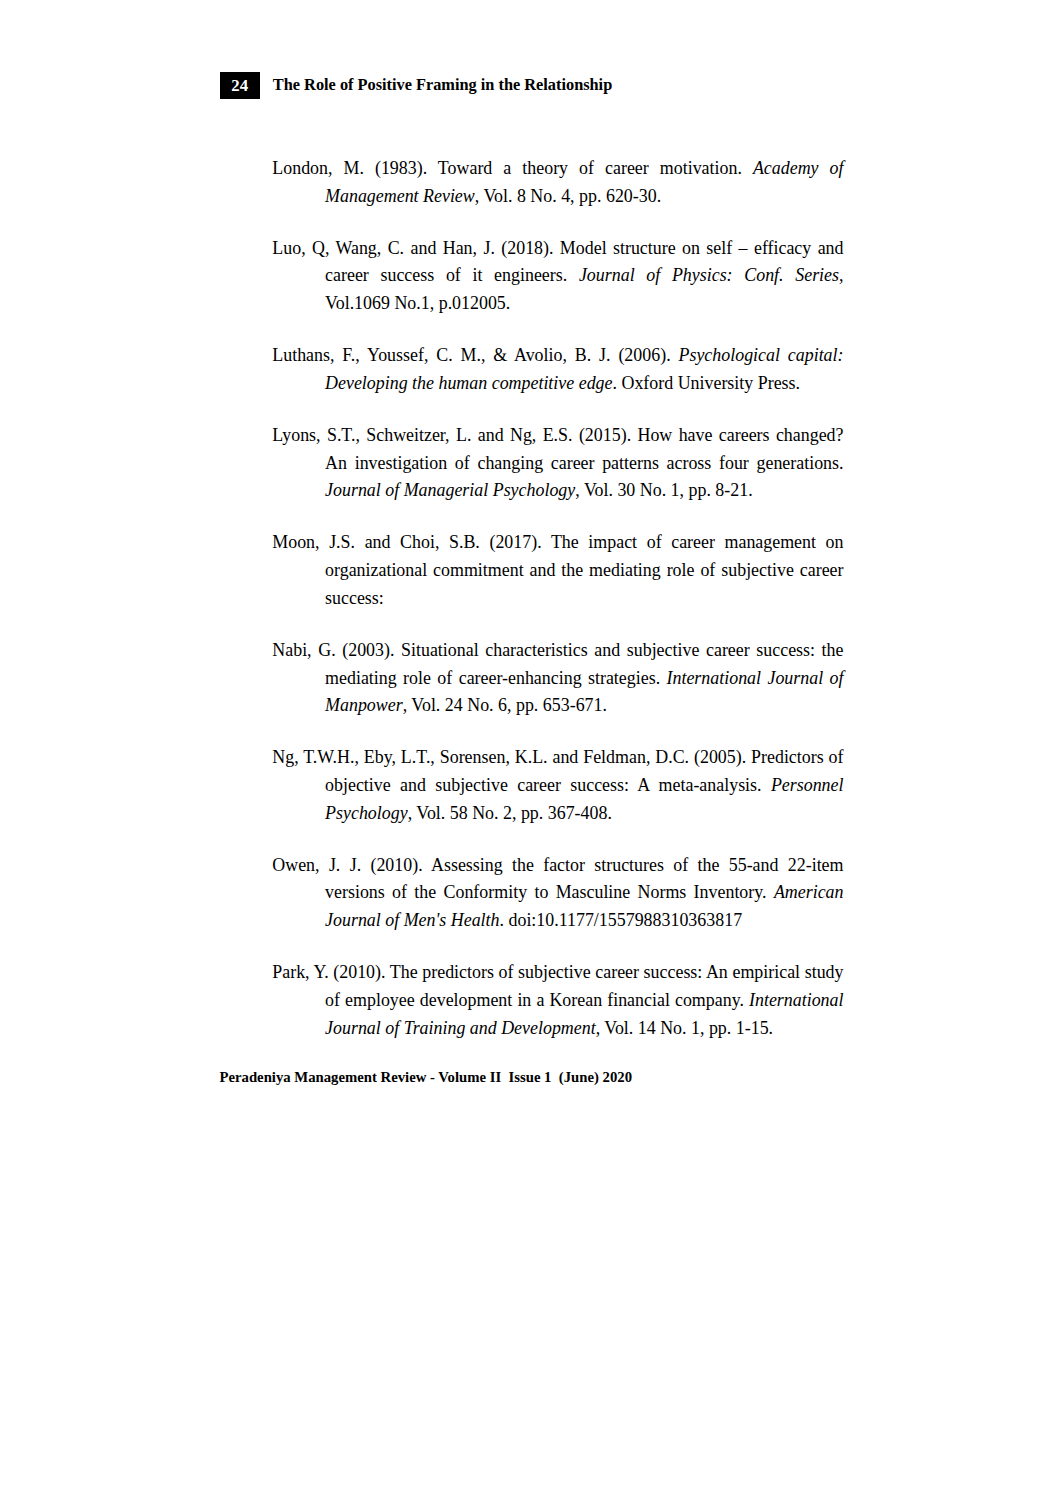24 The Role of Positive Framing in the Relationship
London, M. (1983). Toward a theory of career motivation. Academy of Management Review, Vol. 8 No. 4, pp. 620-30.
Luo, Q, Wang, C. and Han, J. (2018). Model structure on self – efficacy and career success of it engineers. Journal of Physics: Conf. Series, Vol.1069 No.1, p.012005.
Luthans, F., Youssef, C. M., & Avolio, B. J. (2006). Psychological capital: Developing the human competitive edge. Oxford University Press.
Lyons, S.T., Schweitzer, L. and Ng, E.S. (2015). How have careers changed? An investigation of changing career patterns across four generations. Journal of Managerial Psychology, Vol. 30 No. 1, pp. 8-21.
Moon, J.S. and Choi, S.B. (2017). The impact of career management on organizational commitment and the mediating role of subjective career success:
Nabi, G. (2003). Situational characteristics and subjective career success: the mediating role of career-enhancing strategies. International Journal of Manpower, Vol. 24 No. 6, pp. 653-671.
Ng, T.W.H., Eby, L.T., Sorensen, K.L. and Feldman, D.C. (2005). Predictors of objective and subjective career success: A meta-analysis. Personnel Psychology, Vol. 58 No. 2, pp. 367-408.
Owen, J. J. (2010). Assessing the factor structures of the 55-and 22-item versions of the Conformity to Masculine Norms Inventory. American Journal of Men's Health. doi:10.1177/1557988310363817
Park, Y. (2010). The predictors of subjective career success: An empirical study of employee development in a Korean financial company. International Journal of Training and Development, Vol. 14 No. 1, pp. 1-15.
Peradeniya Management Review - Volume II Issue 1 (June) 2020